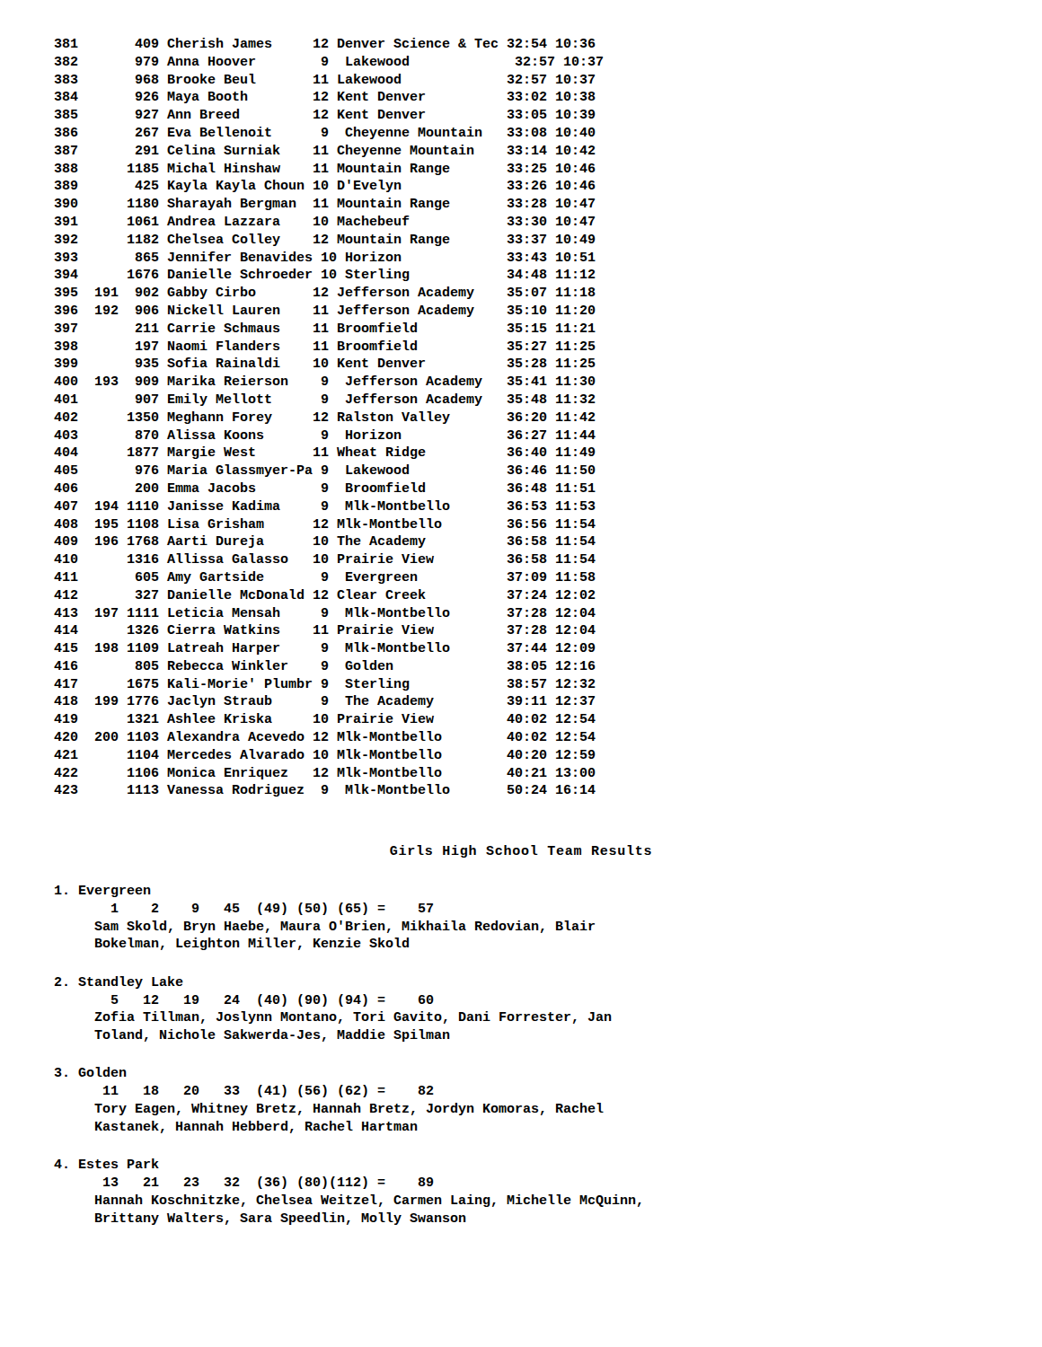381       409 Cherish James     12 Denver Science & Tec 32:54 10:36
382       979 Anna Hoover        9  Lakewood             32:57 10:37
383       968 Brooke Beul       11 Lakewood             32:57 10:37
384       926 Maya Booth        12 Kent Denver          33:02 10:38
385       927 Ann Breed         12 Kent Denver          33:05 10:39
386       267 Eva Bellenoit      9  Cheyenne Mountain   33:08 10:40
387       291 Celina Surniak    11 Cheyenne Mountain    33:14 10:42
388      1185 Michal Hinshaw    11 Mountain Range       33:25 10:46
389       425 Kayla Kayla Choun 10 D'Evelyn             33:26 10:46
390      1180 Sharayah Bergman  11 Mountain Range       33:28 10:47
391      1061 Andrea Lazzara    10 Machebeuf            33:30 10:47
392      1182 Chelsea Colley    12 Mountain Range       33:37 10:49
393       865 Jennifer Benavides 10 Horizon             33:43 10:51
394      1676 Danielle Schroeder 10 Sterling            34:48 11:12
395  191  902 Gabby Cirbo       12 Jefferson Academy    35:07 11:18
396  192  906 Nickell Lauren    11 Jefferson Academy    35:10 11:20
397       211 Carrie Schmaus    11 Broomfield           35:15 11:21
398       197 Naomi Flanders    11 Broomfield           35:27 11:25
399       935 Sofia Rainaldi    10 Kent Denver          35:28 11:25
400  193  909 Marika Reierson    9  Jefferson Academy   35:41 11:30
401       907 Emily Mellott      9  Jefferson Academy   35:48 11:32
402      1350 Meghann Forey     12 Ralston Valley       36:20 11:42
403       870 Alissa Koons       9  Horizon             36:27 11:44
404      1877 Margie West       11 Wheat Ridge          36:40 11:49
405       976 Maria Glassmyer-Pa 9  Lakewood            36:46 11:50
406       200 Emma Jacobs        9  Broomfield          36:48 11:51
407  194 1110 Janisse Kadima     9  Mlk-Montbello       36:53 11:53
408  195 1108 Lisa Grisham      12 Mlk-Montbello        36:56 11:54
409  196 1768 Aarti Dureja      10 The Academy          36:58 11:54
410      1316 Allissa Galasso   10 Prairie View         36:58 11:54
411       605 Amy Gartside       9  Evergreen           37:09 11:58
412       327 Danielle McDonald 12 Clear Creek          37:24 12:02
413  197 1111 Leticia Mensah     9  Mlk-Montbello       37:28 12:04
414      1326 Cierra Watkins    11 Prairie View         37:28 12:04
415  198 1109 Latreah Harper     9  Mlk-Montbello       37:44 12:09
416       805 Rebecca Winkler    9  Golden              38:05 12:16
417      1675 Kali-Morie' Plumbr 9  Sterling            38:57 12:32
418  199 1776 Jaclyn Straub      9  The Academy         39:11 12:37
419      1321 Ashlee Kriska     10 Prairie View         40:02 12:54
420  200 1103 Alexandra Acevedo 12 Mlk-Montbello        40:02 12:54
421      1104 Mercedes Alvarado 10 Mlk-Montbello        40:20 12:59
422      1106 Monica Enriquez   12 Mlk-Montbello        40:21 13:00
423      1113 Vanessa Rodriguez  9  Mlk-Montbello       50:24 16:14
Girls High School Team Results
1. Evergreen
       1    2    9   45  (49) (50) (65) =    57
     Sam Skold, Bryn Haebe, Maura O'Brien, Mikhaila Redovian, Blair
     Bokelman, Leighton Miller, Kenzie Skold
2. Standley Lake
       5   12   19   24  (40) (90) (94) =    60
     Zofia Tillman, Joslynn Montano, Tori Gavito, Dani Forrester, Jan
     Toland, Nichole Sakwerda-Jes, Maddie Spilman
3. Golden
      11   18   20   33  (41) (56) (62) =    82
     Tory Eagen, Whitney Bretz, Hannah Bretz, Jordyn Komoras, Rachel
     Kastanek, Hannah Hebberd, Rachel Hartman
4. Estes Park
      13   21   23   32  (36) (80)(112) =    89
     Hannah Koschnitzke, Chelsea Weitzel, Carmen Laing, Michelle McQuinn,
     Brittany Walters, Sara Speedlin, Molly Swanson